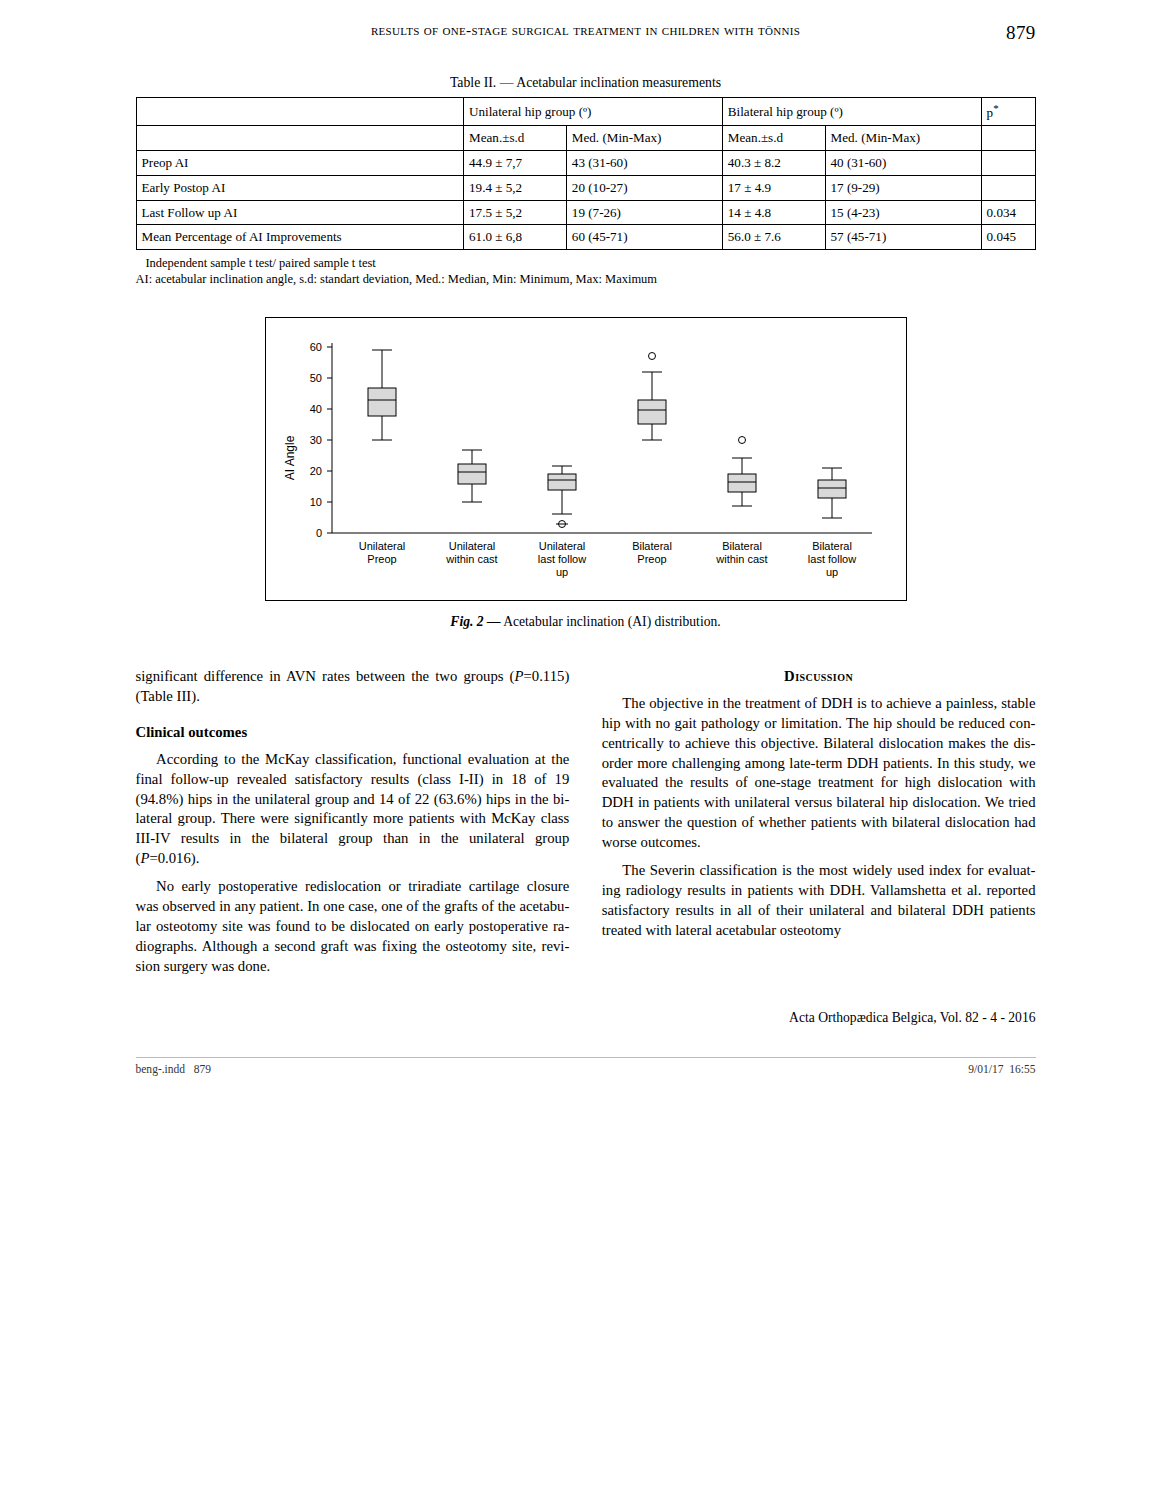results of one-stage surgical treatment in children with tönnis 879
Table II. — Acetabular inclination measurements
| | Unilateral hip group (º) | Bilateral hip group (º) | p * |
| | Mean.±s.d | Med. (Min-Max) | Mean.±s.d | Med. (Min-Max) | |
| Preop AI | 44.9 ± 7,7 | 43 (31-60) | 40.3 ± 8.2 | 40 (31-60) | |
| Early Postop AI | 19.4 ± 5,2 | 20 (10-27) | 17 ± 4.9 | 17 (9-29) | |
| Last Follow up AI | 17.5 ± 5,2 | 19 (7-26) | 14 ± 4.8 | 15 (4-23) | 0.034 |
| Mean Percentage of AI Improvements | 61.0 ± 6,8 | 60 (45-71) | 56.0 ± 7.6 | 57 (45-71) | 0.045 |
Independent sample t test/ paired sample t test
AI: acetabular inclination angle, s.d: standart deviation, Med.: Median, Min: Minimum, Max: Maximum
0 10 20 30 40 50 60 AI Angle Unilateral Preop Unilateral within cast Unilateral last follow up Bilateral Preop Bilateral within cast Bilateral last follow up
Fig. 2 — Acetabular inclination (AI) distribution.
significant difference in AVN rates between the two groups (P=0.115) (Table III).
Clinical outcomes
According to the McKay classification, functional evaluation at the final follow-up revealed satisfactory results (class I-II) in 18 of 19 (94.8%) hips in the unilateral group and 14 of 22 (63.6%) hips in the bilateral group. There were significantly more patients with McKay class III-IV results in the bilateral group than in the unilateral group (P=0.016).
No early postoperative redislocation or triradiate cartilage closure was observed in any patient. In one case, one of the grafts of the acetabular osteotomy site was found to be dislocated on early postoperative radiographs. Although a second graft was fixing the osteotomy site, revision surgery was done.
Discussion
The objective in the treatment of DDH is to achieve a painless, stable hip with no gait pathology or limitation. The hip should be reduced concentrically to achieve this objective. Bilateral dislocation makes the disorder more challenging among late-term DDH patients. In this study, we evaluated the results of one-stage treatment for high dislocation with DDH in patients with unilateral versus bilateral hip dislocation. We tried to answer the question of whether patients with bilateral dislocation had worse outcomes.
The Severin classification is the most widely used index for evaluating radiology results in patients with DDH. Vallamshetta et al. reported satisfactory results in all of their unilateral and bilateral DDH patients treated with lateral acetabular osteotomy
Acta Orthopædica Belgica, Vol. 82 - 4 - 2016
beng-.indd 879 9/01/17 16:55